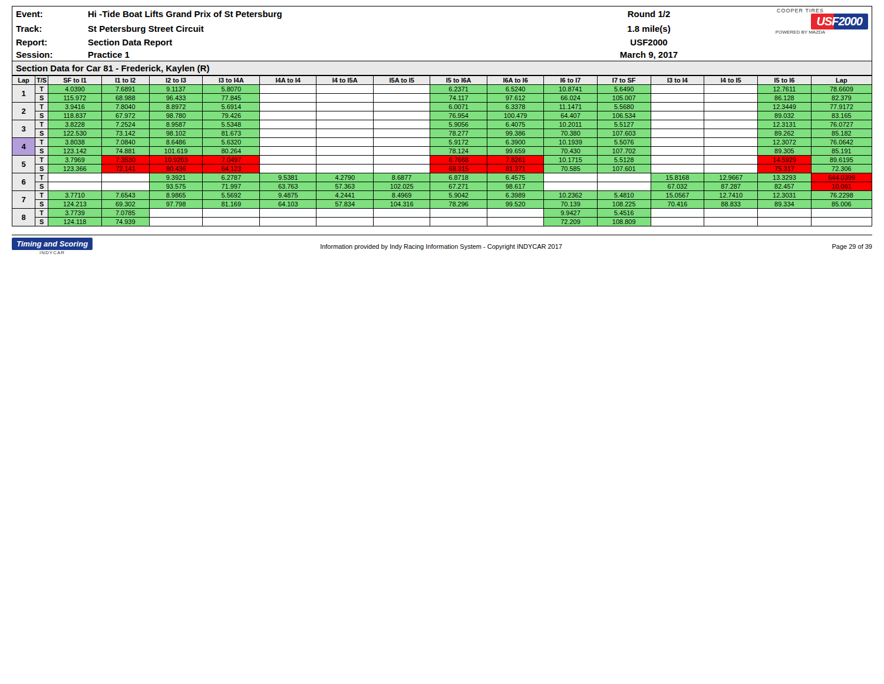| Event: | Hi -Tide Boat Lifts Grand Prix of St Petersburg | Round 1/2 | COOPER TIRES USF2000 POWERED BY MAZDA |
| Track: | St Petersburg Street Circuit | 1.8 mile(s) |
| Report: | Section Data Report | USF2000 | |
| Session: | Practice 1 | March 9, 2017 | |
Section Data for Car 81 - Frederick, Kaylen (R)
| Lap | T/S | SF to I1 | I1 to I2 | I2 to I3 | I3 to I4A | I4A to I4 | I4 to I5A | I5A to I5 | I5 to I6A | I6A to I6 | I6 to I7 | I7 to SF | I3 to I4 | I4 to I5 | I5 to I6 | Lap |
| --- | --- | --- | --- | --- | --- | --- | --- | --- | --- | --- | --- | --- | --- | --- | --- | --- |
| 1 | T | 4.0390 | 7.6891 | 9.1137 | 5.8070 | | | | 6.2371 | 6.5240 | 10.8741 | 5.6490 | | | 12.7611 | 78.6609 |
| S | 115.972 | 68.988 | 96.433 | 77.845 | | | | 74.117 | 97.612 | 66.024 | 105.007 | | | 86.128 | 82.379 |
| 2 | T | 3.9416 | 7.8040 | 8.8972 | 5.6914 | | | | 6.0071 | 6.3378 | 11.1471 | 5.5680 | | | 12.3449 | 77.9172 |
| S | 118.837 | 67.972 | 98.780 | 79.426 | | | | 76.954 | 100.479 | 64.407 | 106.534 | | | 89.032 | 83.165 |
| 3 | T | 3.8228 | 7.2524 | 8.9587 | 5.5348 | | | | 5.9056 | 6.4075 | 10.2011 | 5.5127 | | | 12.3131 | 76.0727 |
| S | 122.530 | 73.142 | 98.102 | 81.673 | | | | 78.277 | 99.386 | 70.380 | 107.603 | | | 89.262 | 85.182 |
| 4 | T | 3.8038 | 7.0840 | 8.6486 | 5.6320 | | | | 5.9172 | 6.3900 | 10.1939 | 5.5076 | | | 12.3072 | 76.0642 |
| S | 123.142 | 74.881 | 101.619 | 80.264 | | | | 78.124 | 99.659 | 70.430 | 107.702 | | | 89.305 | 85.191 |
| 5 | T | 3.7969 | 7.3530 | 10.9263 | 7.0497 | | | | 6.7668 | 7.8261 | 10.1715 | 5.5128 | | | 14.5929 | 89.6195 |
| S | 123.366 | 72.141 | 80.436 | 64.123 | | | | 68.315 | 81.371 | 70.585 | 107.601 | | | 75.317 | 72.306 |
| 6 | T | | | 9.3921 | 6.2787 | 9.5381 | 4.2790 | 8.6877 | 6.8718 | 6.4575 | | | 15.8168 | 12.9667 | 13.3293 | 644.0399 |
| S | | | 93.575 | 71.997 | 63.763 | 57.363 | 102.025 | 67.271 | 98.617 | | | 67.032 | 87.287 | 82.457 | 10.061 |
| 7 | T | 3.7710 | 7.6543 | 8.9865 | 5.5692 | 9.4875 | 4.2441 | 8.4969 | 5.9042 | 6.3989 | 10.2362 | 5.4810 | 15.0567 | 12.7410 | 12.3031 | 76.2298 |
| S | 124.213 | 69.302 | 97.798 | 81.169 | 64.103 | 57.834 | 104.316 | 78.296 | 99.520 | 70.139 | 108.225 | 70.416 | 88.833 | 89.334 | 85.006 |
| 8 | T | 3.7739 | 7.0785 | | | | | | | | 9.9427 | 5.4516 | | | | |
| S | 124.118 | 74.939 | | | | | | | | 72.209 | 108.809 | | | | |
Timing and Scoring
INDYCAR
Information provided by Indy Racing Information System - Copyright INDYCAR 2017
Page 29 of 39